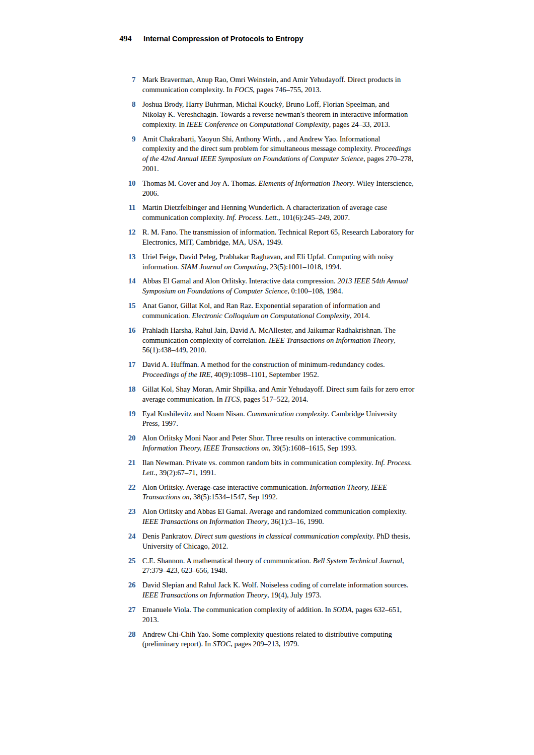494 Internal Compression of Protocols to Entropy
Mark Braverman, Anup Rao, Omri Weinstein, and Amir Yehudayoff. Direct products in communication complexity. In FOCS, pages 746–755, 2013.
Joshua Brody, Harry Buhrman, Michal Koucký, Bruno Loff, Florian Speelman, and Nikolay K. Vereshchagin. Towards a reverse newman's theorem in interactive information complexity. In IEEE Conference on Computational Complexity, pages 24–33, 2013.
Amit Chakrabarti, Yaoyun Shi, Anthony Wirth, , and Andrew Yao. Informational complexity and the direct sum problem for simultaneous message complexity. Proceedings of the 42nd Annual IEEE Symposium on Foundations of Computer Science, pages 270–278, 2001.
Thomas M. Cover and Joy A. Thomas. Elements of Information Theory. Wiley Interscience, 2006.
Martin Dietzfelbinger and Henning Wunderlich. A characterization of average case communication complexity. Inf. Process. Lett., 101(6):245–249, 2007.
R. M. Fano. The transmission of information. Technical Report 65, Research Laboratory for Electronics, MIT, Cambridge, MA, USA, 1949.
Uriel Feige, David Peleg, Prabhakar Raghavan, and Eli Upfal. Computing with noisy information. SIAM Journal on Computing, 23(5):1001–1018, 1994.
Abbas El Gamal and Alon Orlitsky. Interactive data compression. 2013 IEEE 54th Annual Symposium on Foundations of Computer Science, 0:100–108, 1984.
Anat Ganor, Gillat Kol, and Ran Raz. Exponential separation of information and communication. Electronic Colloquium on Computational Complexity, 2014.
Prahladh Harsha, Rahul Jain, David A. McAllester, and Jaikumar Radhakrishnan. The communication complexity of correlation. IEEE Transactions on Information Theory, 56(1):438–449, 2010.
David A. Huffman. A method for the construction of minimum-redundancy codes. Proceedings of the IRE, 40(9):1098–1101, September 1952.
Gillat Kol, Shay Moran, Amir Shpilka, and Amir Yehudayoff. Direct sum fails for zero error average communication. In ITCS, pages 517–522, 2014.
Eyal Kushilevitz and Noam Nisan. Communication complexity. Cambridge University Press, 1997.
Alon Orlitsky Moni Naor and Peter Shor. Three results on interactive communication. Information Theory, IEEE Transactions on, 39(5):1608–1615, Sep 1993.
Ilan Newman. Private vs. common random bits in communication complexity. Inf. Process. Lett., 39(2):67–71, 1991.
Alon Orlitsky. Average-case interactive communication. Information Theory, IEEE Transactions on, 38(5):1534–1547, Sep 1992.
Alon Orlitsky and Abbas El Gamal. Average and randomized communication complexity. IEEE Transactions on Information Theory, 36(1):3–16, 1990.
Denis Pankratov. Direct sum questions in classical communication complexity. PhD thesis, University of Chicago, 2012.
C.E. Shannon. A mathematical theory of communication. Bell System Technical Journal, 27:379–423, 623–656, 1948.
David Slepian and Rahul Jack K. Wolf. Noiseless coding of correlate information sources. IEEE Transactions on Information Theory, 19(4), July 1973.
Emanuele Viola. The communication complexity of addition. In SODA, pages 632–651, 2013.
Andrew Chi-Chih Yao. Some complexity questions related to distributive computing (preliminary report). In STOC, pages 209–213, 1979.